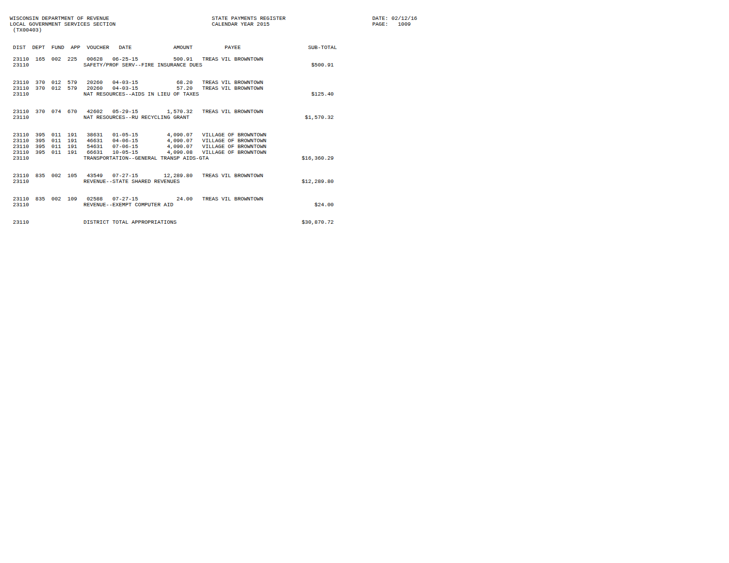WISCONSIN DEPARTMENT OF REVENUE STATE PAYMENTS REGISTER DATE: 02/12/16 LOCAL GOVERNMENT SERVICES SECTION CALENDAR YEAR 2015 PAGE: 1009 (TX00403) DIST DEPT FUND APP VOUCHER DATE AMOUNT PAYEE SUB-TOTAL 23110 165 002 225 00628 06-25-15 500.91 TREAS VIL BROWNTOWN 23110 SAFETY/PROF SERV--FIRE INSURANCE DUES $500.91 23110 370 012 579 20260 04-03-15 68.20 TREAS VIL BROWNTOWN 23110 370 012 579 20260 04-03-15 57.20 TREAS VIL BROWNTOWN 23110 NAT RESOURCES--AIDS IN LIEU OF TAXES $125.40 23110 370 074 670 42602 05-29-15 1,570.32 TREAS VIL BROWNTOWN 23110 NAT RESOURCES--RU RECYCLING GRANT $1,570.32 23110 395 011 191 38631 01-05-15 4,090.07 VILLAGE OF BROWNTOWN 23110 395 011 191 46631 04-06-15 4,090.07 VILLAGE OF BROWNTOWN 23110 395 011 191 54631 07-06-15 4,090.07 VILLAGE OF BROWNTOWN 23110 395 011 191 66631 10-05-15 4,090.08 VILLAGE OF BROWNTOWN 23110 TRANSPORTATION--GENERAL TRANSP AIDS-GTA $16,360.29 23110 835 002 105 43549 07-27-15 12,289.80 TREAS VIL BROWNTOWN 23110 REVENUE--STATE SHARED REVENUES $12,289.80 23110 835 002 109 02588 07-27-15 24.00 TREAS VIL BROWNTOWN 23110 REVENUE--EXEMPT COMPUTER AID $24.00 23110 DISTRICT TOTAL APPROPRIATIONS $30,870.72